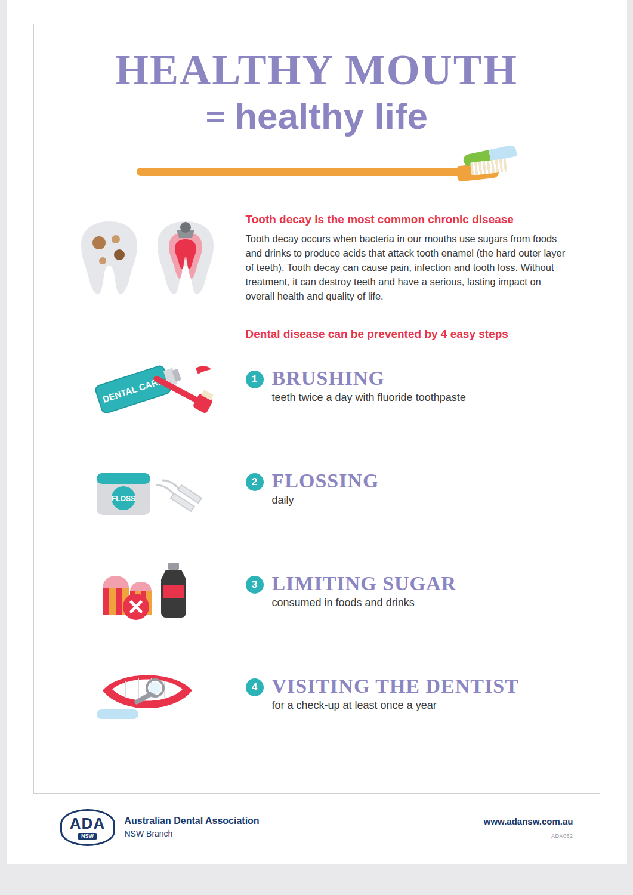HEALTHY MOUTH
=healthy life
Tooth decay is the most common chronic disease
Tooth decay occurs when bacteria in our mouths use sugars from foods and drinks to produce acids that attack tooth enamel (the hard outer layer of teeth). Tooth decay can cause pain, infection and tooth loss. Without treatment, it can destroy teeth and have a serious, lasting impact on overall health and quality of life.
Dental disease can be prevented by 4 easy steps
DENTAL CARE
1
BRUSHING
teeth twice a day with fluoride toothpaste
FLOSS
2
FLOSSING
daily
3
LIMITING SUGAR
consumed in foods and drinks
4
VISITING THE DENTIST
for a check-up at least once a year
ADA NSW
Australian Dental Association NSW Branch
www.adansw.com.au ADA062